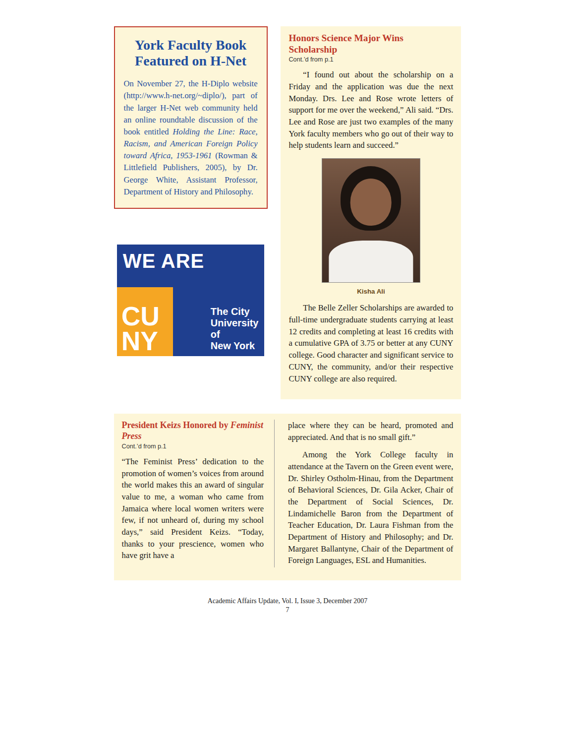York Faculty Book Featured on H-Net
On November 27, the H-Diplo website (http://www.h-net.org/~diplo/), part of the larger H-Net web community held an online roundtable discussion of the book entitled Holding the Line: Race, Racism, and American Foreign Policy toward Africa, 1953-1961 (Rowman & Littlefield Publishers, 2005), by Dr. George White, Assistant Professor, Department of History and Philosophy.
WE ARE
CU NY
The City University of New York
Honors Science Major Wins Scholarship
Cont.’d from p.1
“I found out about the scholarship on a Friday and the application was due the next Monday. Drs. Lee and Rose wrote letters of support for me over the weekend,” Ali said. “Drs. Lee and Rose are just two examples of the many York faculty members who go out of their way to help students learn and succeed.”
Kisha Ali
The Belle Zeller Scholarships are awarded to full-time undergraduate students carrying at least 12 credits and completing at least 16 credits with a cumulative GPA of 3.75 or better at any CUNY college. Good character and significant service to CUNY, the community, and/or their respective CUNY college are also required.
President Keizs Honored by Feminist Press
Cont.’d from p.1
“The Feminist Press’ dedication to the promotion of women’s voices from around the world makes this an award of singular value to me, a woman who came from Jamaica where local women writers were few, if not unheard of, during my school days,” said President Keizs. “Today, thanks to your prescience, women who have grit have a
place where they can be heard, promoted and appreciated. And that is no small gift.”
Among the York College faculty in attendance at the Tavern on the Green event were, Dr. Shirley Ostholm-Hinau, from the Department of Behavioral Sciences, Dr. Gila Acker, Chair of the Department of Social Sciences, Dr. Lindamichelle Baron from the Department of Teacher Education, Dr. Laura Fishman from the Department of History and Philosophy; and Dr. Margaret Ballantyne, Chair of the Department of Foreign Languages, ESL and Humanities.
Academic Affairs Update, Vol. I, Issue 3, December 2007
7